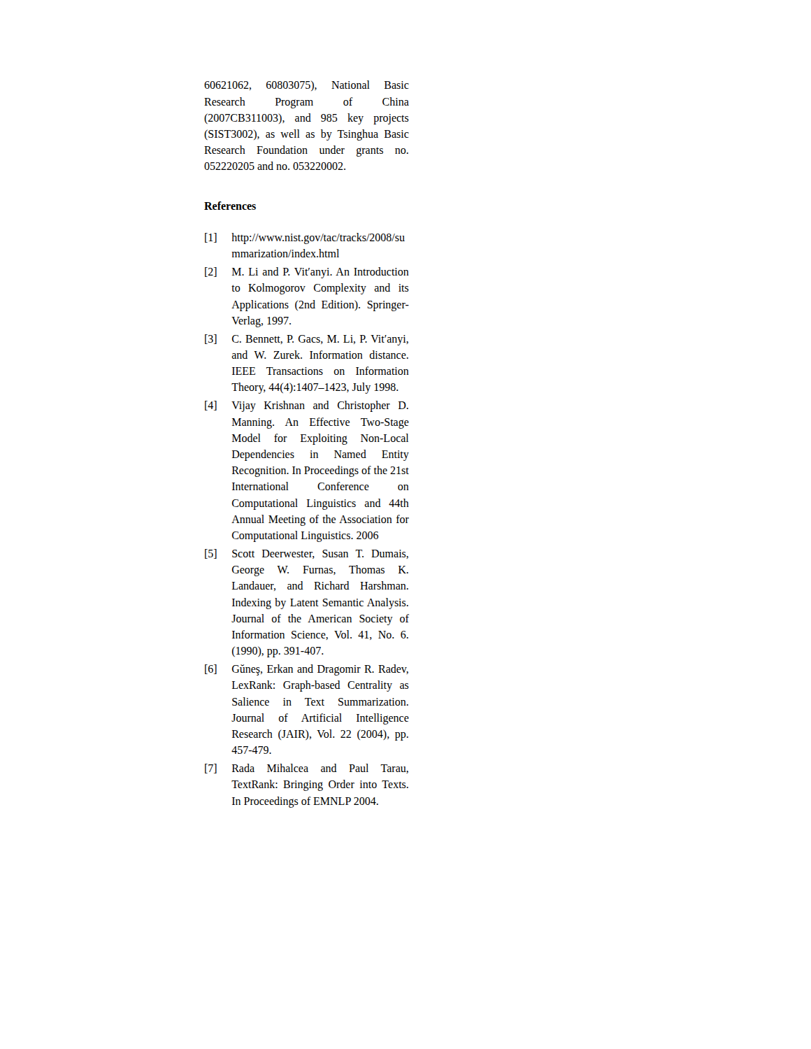60621062, 60803075), National Basic Research Program of China (2007CB311003), and 985 key projects (SIST3002), as well as by Tsinghua Basic Research Foundation under grants no. 052220205 and no. 053220002.
References
[1] http://www.nist.gov/tac/tracks/2008/summarization/index.html
[2] M. Li and P. Vit′anyi. An Introduction to Kolmogorov Complexity and its Applications (2nd Edition). Springer-Verlag, 1997.
[3] C. Bennett, P. Gacs, M. Li, P. Vit′anyi, and W. Zurek. Information distance. IEEE Transactions on Information Theory, 44(4):1407–1423, July 1998.
[4] Vijay Krishnan and Christopher D. Manning. An Effective Two-Stage Model for Exploiting Non-Local Dependencies in Named Entity Recognition. In Proceedings of the 21st International Conference on Computational Linguistics and 44th Annual Meeting of the Association for Computational Linguistics. 2006
[5] Scott Deerwester, Susan T. Dumais, George W. Furnas, Thomas K. Landauer, and Richard Harshman. Indexing by Latent Semantic Analysis. Journal of the American Society of Information Science, Vol. 41, No. 6. (1990), pp. 391-407.
[6] Gŭneş, Erkan and Dragomir R. Radev, LexRank: Graph-based Centrality as Salience in Text Summarization. Journal of Artificial Intelligence Research (JAIR), Vol. 22 (2004), pp. 457-479.
[7] Rada Mihalcea and Paul Tarau, TextRank: Bringing Order into Texts. In Proceedings of EMNLP 2004.